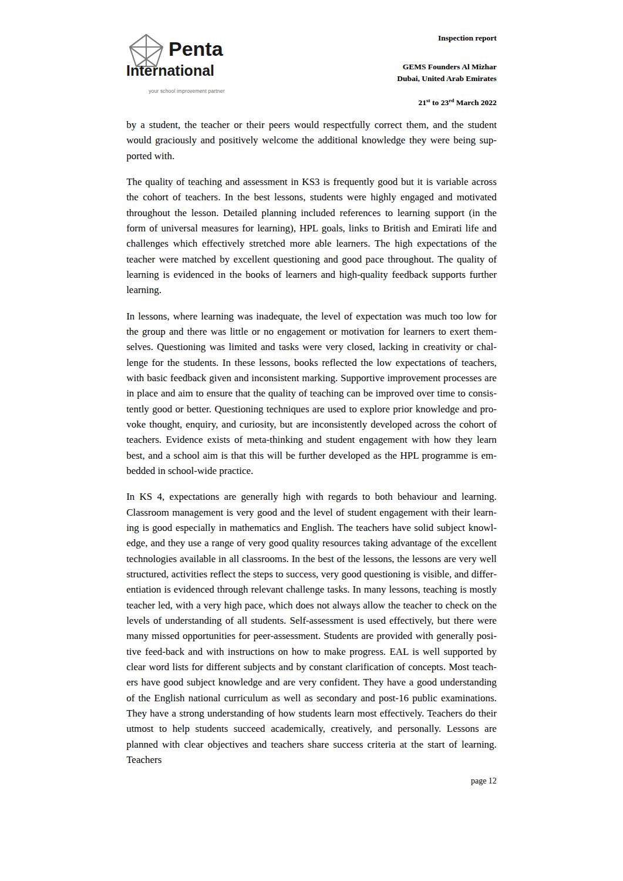Penta International
your school improvement partner
Inspection report
GEMS Founders Al Mizhar
Dubai, United Arab Emirates
21st to 23rd March 2022
by a student, the teacher or their peers would respectfully correct them, and the student would graciously and positively welcome the additional knowledge they were being supported with.
The quality of teaching and assessment in KS3 is frequently good but it is variable across the cohort of teachers. In the best lessons, students were highly engaged and motivated throughout the lesson. Detailed planning included references to learning support (in the form of universal measures for learning), HPL goals, links to British and Emirati life and challenges which effectively stretched more able learners. The high expectations of the teacher were matched by excellent questioning and good pace throughout. The quality of learning is evidenced in the books of learners and high-quality feedback supports further learning.
In lessons, where learning was inadequate, the level of expectation was much too low for the group and there was little or no engagement or motivation for learners to exert themselves. Questioning was limited and tasks were very closed, lacking in creativity or challenge for the students. In these lessons, books reflected the low expectations of teachers, with basic feedback given and inconsistent marking. Supportive improvement processes are in place and aim to ensure that the quality of teaching can be improved over time to consistently good or better. Questioning techniques are used to explore prior knowledge and provoke thought, enquiry, and curiosity, but are inconsistently developed across the cohort of teachers. Evidence exists of meta-thinking and student engagement with how they learn best, and a school aim is that this will be further developed as the HPL programme is embedded in school-wide practice.
In KS 4, expectations are generally high with regards to both behaviour and learning. Classroom management is very good and the level of student engagement with their learning is good especially in mathematics and English. The teachers have solid subject knowledge, and they use a range of very good quality resources taking advantage of the excellent technologies available in all classrooms. In the best of the lessons, the lessons are very well structured, activities reflect the steps to success, very good questioning is visible, and differentiation is evidenced through relevant challenge tasks. In many lessons, teaching is mostly teacher led, with a very high pace, which does not always allow the teacher to check on the levels of understanding of all students. Self-assessment is used effectively, but there were many missed opportunities for peer-assessment. Students are provided with generally positive feed-back and with instructions on how to make progress. EAL is well supported by clear word lists for different subjects and by constant clarification of concepts. Most teachers have good subject knowledge and are very confident. They have a good understanding of the English national curriculum as well as secondary and post-16 public examinations. They have a strong understanding of how students learn most effectively. Teachers do their utmost to help students succeed academically, creatively, and personally. Lessons are planned with clear objectives and teachers share success criteria at the start of learning. Teachers
page 12